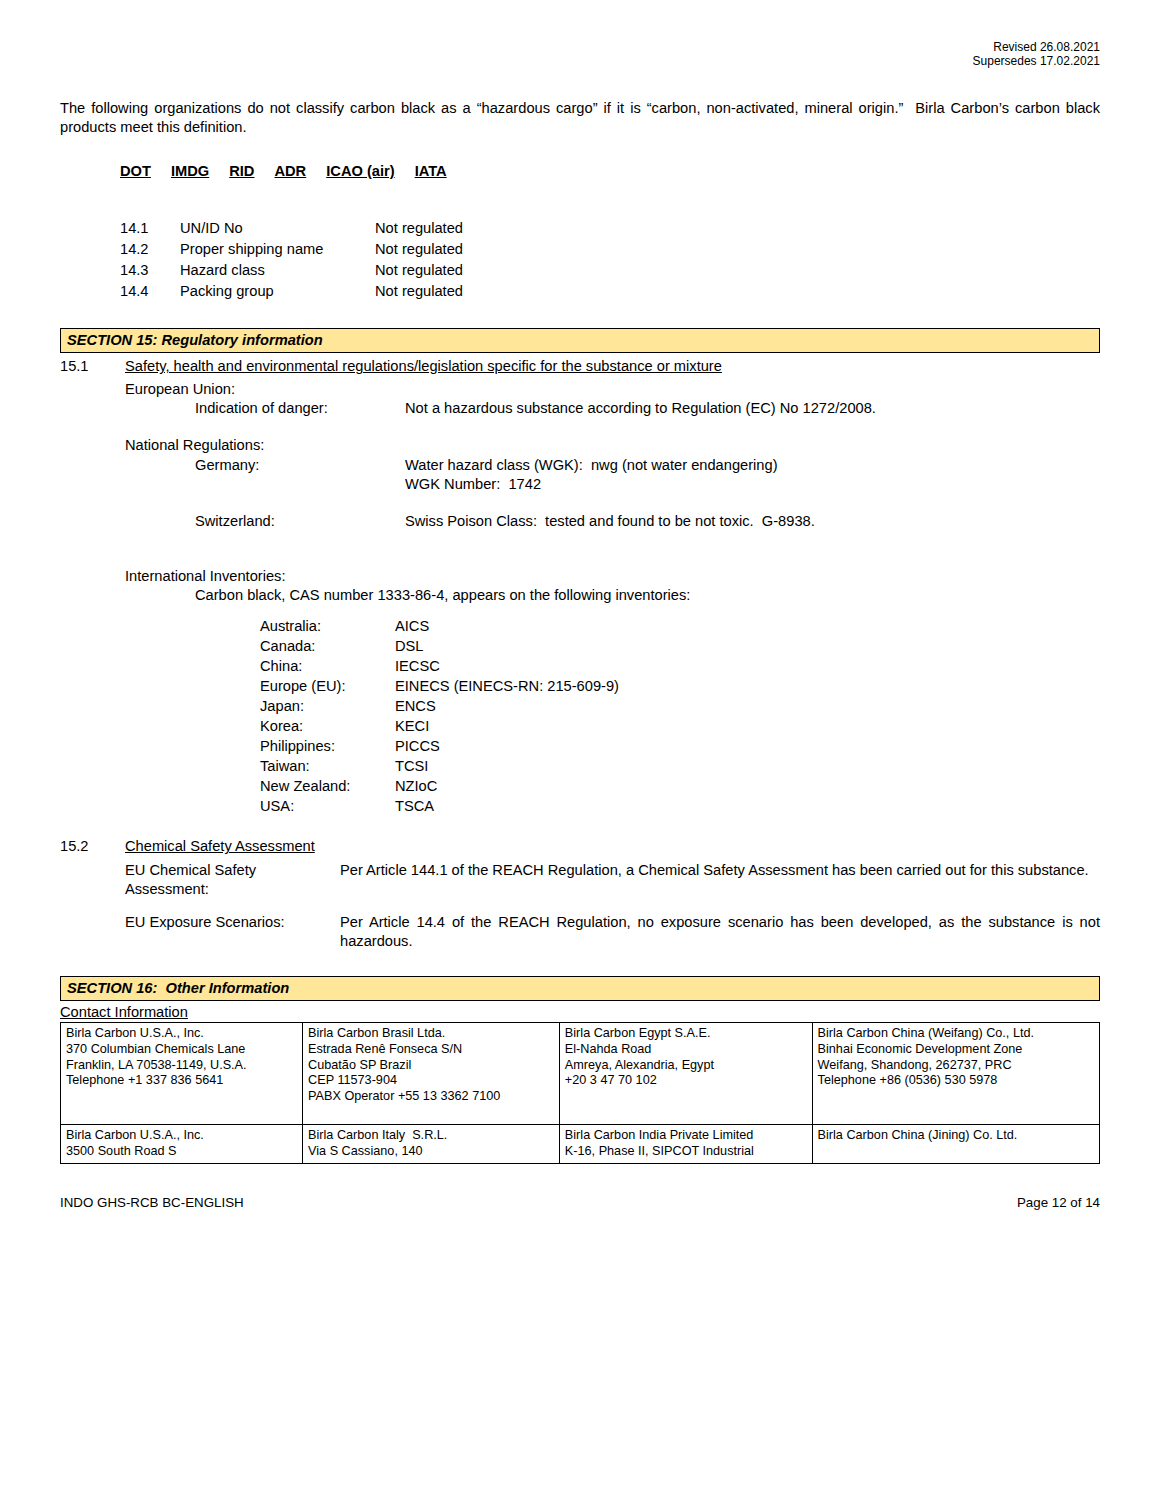Revised 26.08.2021
Supersedes 17.02.2021
The following organizations do not classify carbon black as a “hazardous cargo” if it is “carbon, non-activated, mineral origin.” Birla Carbon’s carbon black products meet this definition.
| DOT | IMDG | RID | ADR | ICAO (air) | IATA |
| 14.1 | UN/ID No | Not regulated |
| 14.2 | Proper shipping name | Not regulated |
| 14.3 | Hazard class | Not regulated |
| 14.4 | Packing group | Not regulated |
SECTION 15: Regulatory information
15.1
Safety, health and environmental regulations/legislation specific for the substance or mixture
European Union:
Indication of danger:
Not a hazardous substance according to Regulation (EC) No 1272/2008.
National Regulations:
Germany:
Water hazard class (WGK): nwg (not water endangering)
WGK Number: 1742
Switzerland:
Swiss Poison Class: tested and found to be not toxic. G-8938.
International Inventories:
Carbon black, CAS number 1333-86-4, appears on the following inventories:
| Australia: | AICS |
| Canada: | DSL |
| China: | IECSC |
| Europe (EU): | EINECS (EINECS-RN: 215-609-9) |
| Japan: | ENCS |
| Korea: | KECI |
| Philippines: | PICCS |
| Taiwan: | TCSI |
| New Zealand: | NZIoC |
| USA: | TSCA |
15.2
Chemical Safety Assessment
EU Chemical Safety Assessment:
Per Article 144.1 of the REACH Regulation, a Chemical Safety Assessment has been carried out for this substance.
EU Exposure Scenarios:
Per Article 14.4 of the REACH Regulation, no exposure scenario has been developed, as the substance is not hazardous.
SECTION 16: Other Information
Contact Information
| Birla Carbon U.S.A., Inc. 370 Columbian Chemicals Lane Franklin, LA 70538-1149, U.S.A. Telephone +1 337 836 5641 | Birla Carbon Brasil Ltda. Estrada Renê Fonseca S/N Cubatão SP Brazil CEP 11573-904 PABX Operator +55 13 3362 7100 | Birla Carbon Egypt S.A.E. El-Nahda Road Amreya, Alexandria, Egypt +20 3 47 70 102 | Birla Carbon China (Weifang) Co., Ltd. Binhai Economic Development Zone Weifang, Shandong, 262737, PRC Telephone +86 (0536) 530 5978 |
| Birla Carbon U.S.A., Inc. 3500 South Road S | Birla Carbon Italy S.R.L. Via S Cassiano, 140 | Birla Carbon India Private Limited K-16, Phase II, SIPCOT Industrial | Birla Carbon China (Jining) Co. Ltd. |
INDO GHS-RCB BC-ENGLISH
Page 12 of 14